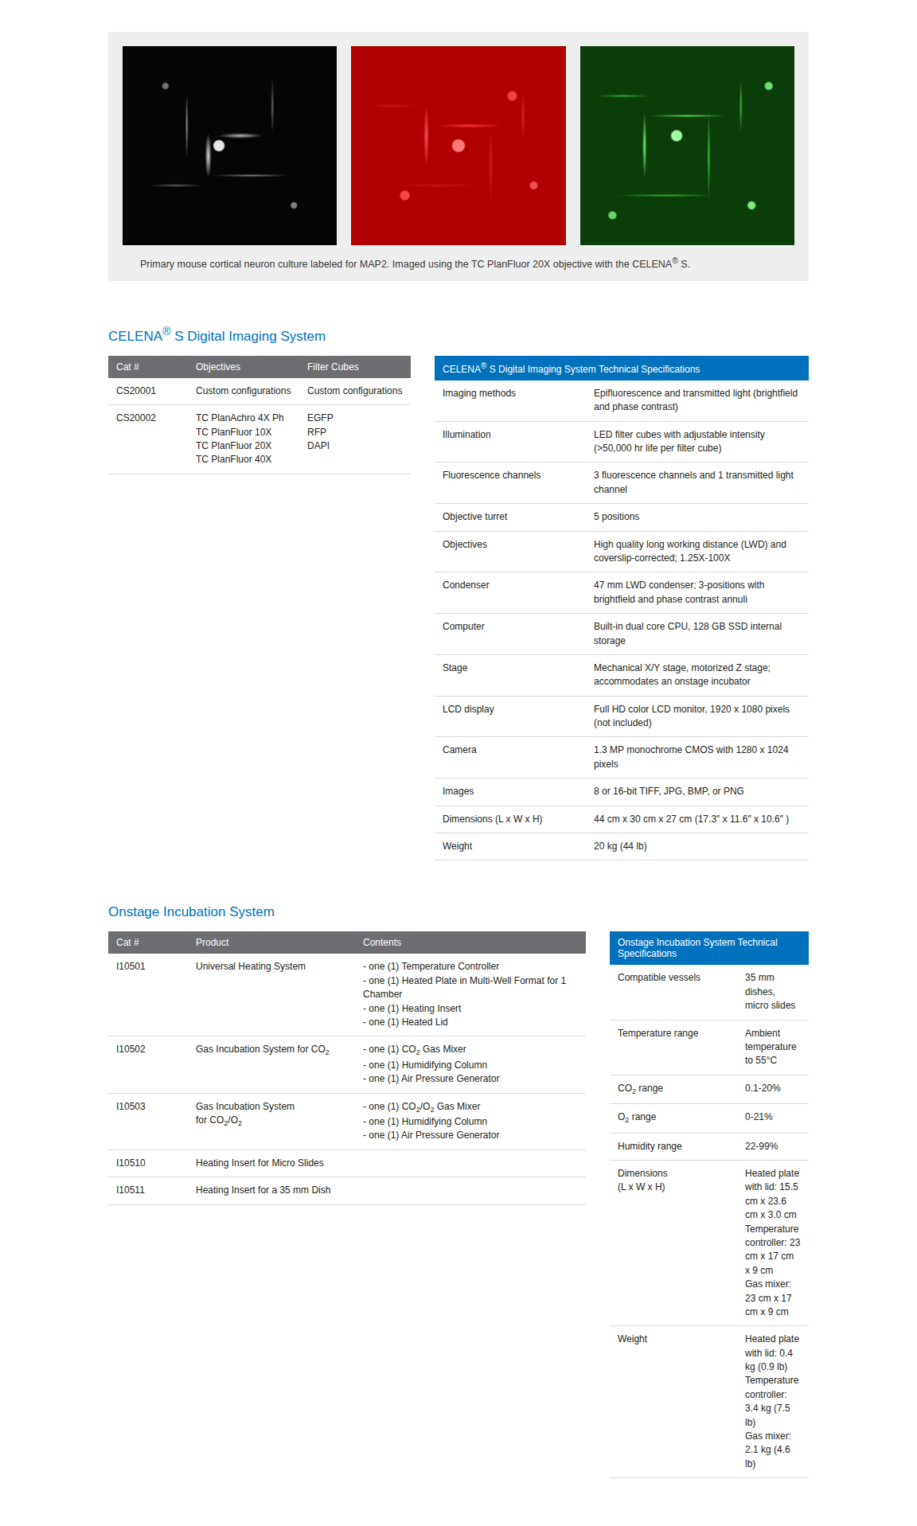Primary mouse cortical neuron culture labeled for MAP2. Imaged using the TC PlanFluor 20X objective with the CELENA® S.
CELENA® S Digital Imaging System
| Cat # | Objectives | Filter Cubes |
| --- | --- | --- |
| CS20001 | Custom configurations | Custom configurations |
| CS20002 | TC PlanAchro 4X Ph TC PlanFluor 10X TC PlanFluor 20X TC PlanFluor 40X | EGFP RFP DAPI |
| CELENA ® S Digital Imaging System Technical Specifications |
| --- |
| Imaging methods | Epifluorescence and transmitted light (brightfield and phase contrast) |
| Illumination | LED filter cubes with adjustable intensity (>50,000 hr life per filter cube) |
| Fluorescence channels | 3 fluorescence channels and 1 transmitted light channel |
| Objective turret | 5 positions |
| Objectives | High quality long working distance (LWD) and coverslip-corrected; 1.25X-100X |
| Condenser | 47 mm LWD condenser; 3-positions with brightfield and phase contrast annuli |
| Computer | Built-in dual core CPU, 128 GB SSD internal storage |
| Stage | Mechanical X/Y stage, motorized Z stage; accommodates an onstage incubator |
| LCD display | Full HD color LCD monitor, 1920 x 1080 pixels (not included) |
| Camera | 1.3 MP monochrome CMOS with 1280 x 1024 pixels |
| Images | 8 or 16-bit TIFF, JPG, BMP, or PNG |
| Dimensions (L x W x H) | 44 cm x 30 cm x 27 cm (17.3″ x 11.6″ x 10.6″ ) |
| Weight | 20 kg (44 lb) |
Onstage Incubation System
| Cat # | Product | Contents |
| --- | --- | --- |
| I10501 | Universal Heating System | - one (1) Temperature Controller - one (1) Heated Plate in Multi-Well Format for 1 Chamber - one (1) Heating Insert - one (1) Heated Lid |
| I10502 | Gas Incubation System for CO 2 | - one (1) CO 2 Gas Mixer - one (1) Humidifying Column - one (1) Air Pressure Generator |
| I10503 | Gas Incubation System for CO 2 /O 2 | - one (1) CO 2 /O 2 Gas Mixer - one (1) Humidifying Column - one (1) Air Pressure Generator |
| I10510 | Heating Insert for Micro Slides |
| I10511 | Heating Insert for a 35 mm Dish |
| Onstage Incubation System Technical Specifications |
| --- |
| Compatible vessels | 35 mm dishes, micro slides |
| Temperature range | Ambient temperature to 55°C |
| CO 2 range | 0.1-20% |
| O 2 range | 0-21% |
| Humidity range | 22-99% |
| Dimensions (L x W x H) | Heated plate with lid: 15.5 cm x 23.6 cm x 3.0 cm Temperature controller: 23 cm x 17 cm x 9 cm Gas mixer: 23 cm x 17 cm x 9 cm |
| Weight | Heated plate with lid: 0.4 kg (0.9 lb) Temperature controller: 3.4 kg (7.5 lb) Gas mixer: 2.1 kg (4.6 lb) |